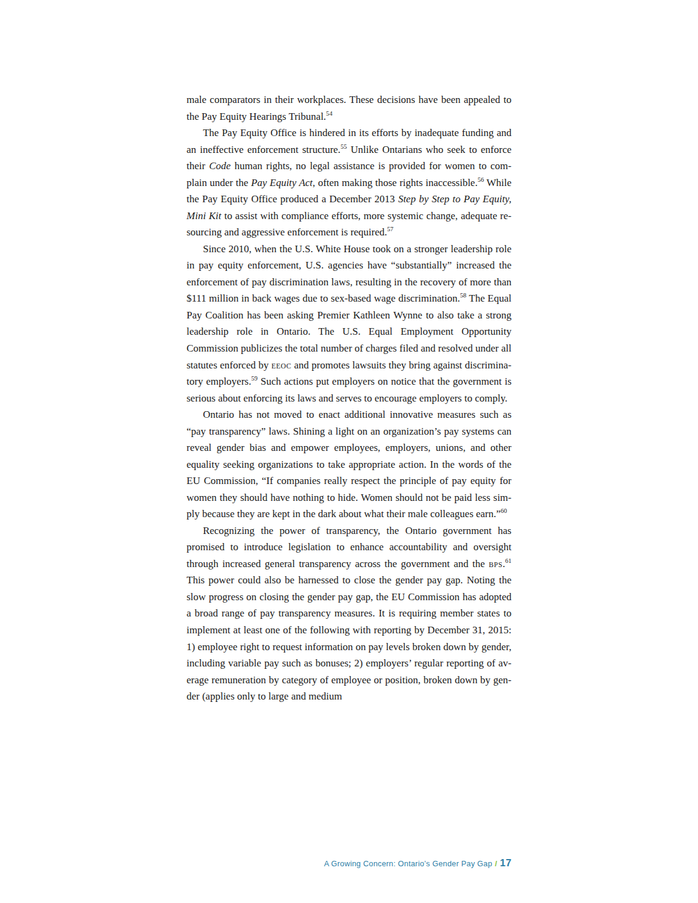male comparators in their workplaces. These decisions have been appealed to the Pay Equity Hearings Tribunal.54
The Pay Equity Office is hindered in its efforts by inadequate funding and an ineffective enforcement structure.55 Unlike Ontarians who seek to enforce their Code human rights, no legal assistance is provided for women to complain under the Pay Equity Act, often making those rights inaccessible.56 While the Pay Equity Office produced a December 2013 Step by Step to Pay Equity, Mini Kit to assist with compliance efforts, more systemic change, adequate resourcing and aggressive enforcement is required.57
Since 2010, when the U.S. White House took on a stronger leadership role in pay equity enforcement, U.S. agencies have “substantially” increased the enforcement of pay discrimination laws, resulting in the recovery of more than $111 million in back wages due to sex-based wage discrimination.58 The Equal Pay Coalition has been asking Premier Kathleen Wynne to also take a strong leadership role in Ontario. The U.S. Equal Employment Opportunity Commission publicizes the total number of charges filed and resolved under all statutes enforced by eeoc and promotes lawsuits they bring against discriminatory employers.59 Such actions put employers on notice that the government is serious about enforcing its laws and serves to encourage employers to comply.
Ontario has not moved to enact additional innovative measures such as “pay transparency” laws. Shining a light on an organization’s pay systems can reveal gender bias and empower employees, employers, unions, and other equality seeking organizations to take appropriate action. In the words of the EU Commission, “If companies really respect the principle of pay equity for women they should have nothing to hide. Women should not be paid less simply because they are kept in the dark about what their male colleagues earn.”60
Recognizing the power of transparency, the Ontario government has promised to introduce legislation to enhance accountability and oversight through increased general transparency across the government and the bps.61 This power could also be harnessed to close the gender pay gap. Noting the slow progress on closing the gender pay gap, the EU Commission has adopted a broad range of pay transparency measures. It is requiring member states to implement at least one of the following with reporting by December 31, 2015: 1) employee right to request information on pay levels broken down by gender, including variable pay such as bonuses; 2) employers’ regular reporting of average remuneration by category of employee or position, broken down by gender (applies only to large and medium
A Growing Concern: Ontario’s Gender Pay Gap/17